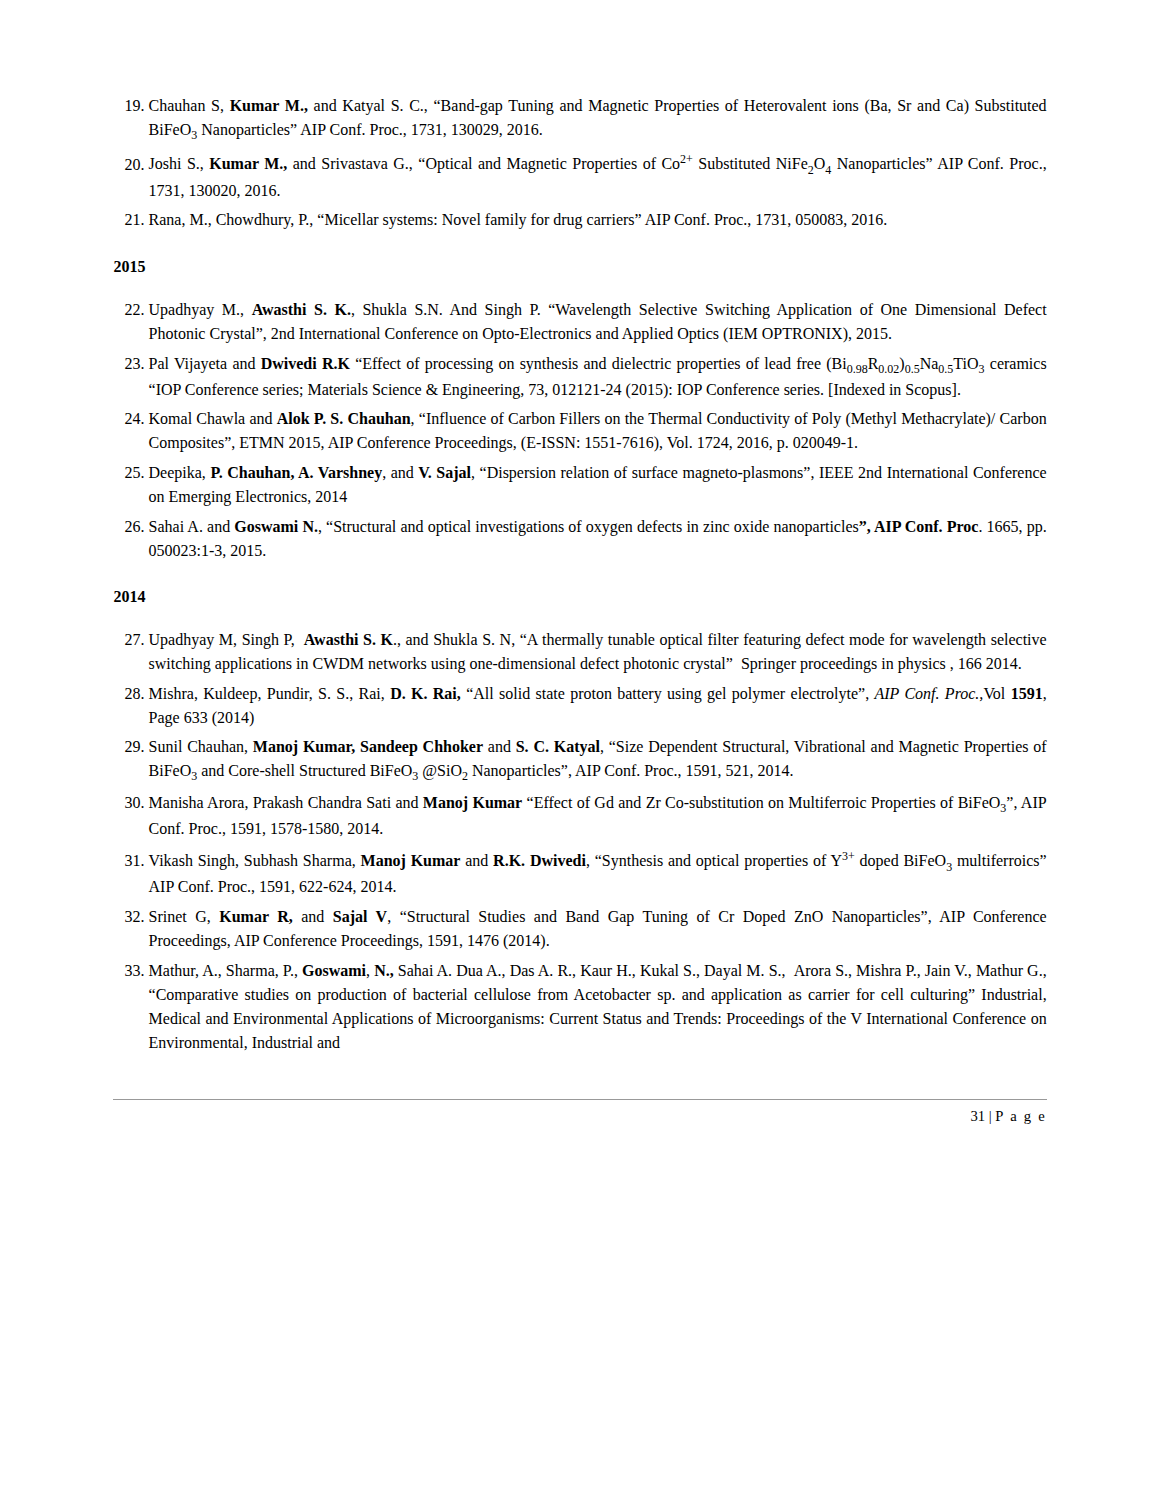Chauhan S, Kumar M., and Katyal S. C., “Band-gap Tuning and Magnetic Properties of Heterovalent ions (Ba, Sr and Ca) Substituted BiFeO3 Nanoparticles” AIP Conf. Proc., 1731, 130029, 2016.
Joshi S., Kumar M., and Srivastava G., “Optical and Magnetic Properties of Co2+ Substituted NiFe2O4 Nanoparticles” AIP Conf. Proc., 1731, 130020, 2016.
Rana, M., Chowdhury, P., “Micellar systems: Novel family for drug carriers” AIP Conf. Proc., 1731, 050083, 2016.
2015
Upadhyay M., Awasthi S. K., Shukla S.N. And Singh P. “Wavelength Selective Switching Application of One Dimensional Defect Photonic Crystal”, 2nd International Conference on Opto-Electronics and Applied Optics (IEM OPTRONIX), 2015.
Pal Vijayeta and Dwivedi R.K “Effect of processing on synthesis and dielectric properties of lead free (Bi0.98R0.02)0.5Na0.5TiO3 ceramics “IOP Conference series; Materials Science & Engineering, 73, 012121-24 (2015): IOP Conference series. [Indexed in Scopus].
Komal Chawla and Alok P. S. Chauhan, “Influence of Carbon Fillers on the Thermal Conductivity of Poly (Methyl Methacrylate)/ Carbon Composites”, ETMN 2015, AIP Conference Proceedings, (E-ISSN: 1551-7616), Vol. 1724, 2016, p. 020049-1.
Deepika, P. Chauhan, A. Varshney, and V. Sajal, “Dispersion relation of surface magneto-plasmons”, IEEE 2nd International Conference on Emerging Electronics, 2014
Sahai A. and Goswami N., “Structural and optical investigations of oxygen defects in zinc oxide nanoparticles”, AIP Conf. Proc. 1665, pp. 050023:1-3, 2015.
2014
Upadhyay M, Singh P, Awasthi S. K., and Shukla S. N, “A thermally tunable optical filter featuring defect mode for wavelength selective switching applications in CWDM networks using one-dimensional defect photonic crystal” Springer proceedings in physics , 166 2014.
Mishra, Kuldeep, Pundir, S. S., Rai, D. K. Rai, “All solid state proton battery using gel polymer electrolyte”, AIP Conf. Proc., Vol 1591, Page 633 (2014)
Sunil Chauhan, Manoj Kumar, Sandeep Chhoker and S. C. Katyal, “Size Dependent Structural, Vibrational and Magnetic Properties of BiFeO3 and Core-shell Structured BiFeO3 @SiO2 Nanoparticles”, AIP Conf. Proc., 1591, 521, 2014.
Manisha Arora, Prakash Chandra Sati and Manoj Kumar “Effect of Gd and Zr Co-substitution on Multiferroic Properties of BiFeO3”, AIP Conf. Proc., 1591, 1578-1580, 2014.
Vikash Singh, Subhash Sharma, Manoj Kumar and R.K. Dwivedi, “Synthesis and optical properties of Y3+ doped BiFeO3 multiferroics” AIP Conf. Proc., 1591, 622-624, 2014.
Srinet G, Kumar R, and Sajal V, “Structural Studies and Band Gap Tuning of Cr Doped ZnO Nanoparticles”, AIP Conference Proceedings, AIP Conference Proceedings, 1591, 1476 (2014).
Mathur, A., Sharma, P., Goswami, N., Sahai A. Dua A., Das A. R., Kaur H., Kukal S., Dayal M. S., Arora S., Mishra P., Jain V., Mathur G., “Comparative studies on production of bacterial cellulose from Acetobacter sp. and application as carrier for cell culturing” Industrial, Medical and Environmental Applications of Microorganisms: Current Status and Trends: Proceedings of the V International Conference on Environmental, Industrial and
31 | P a g e